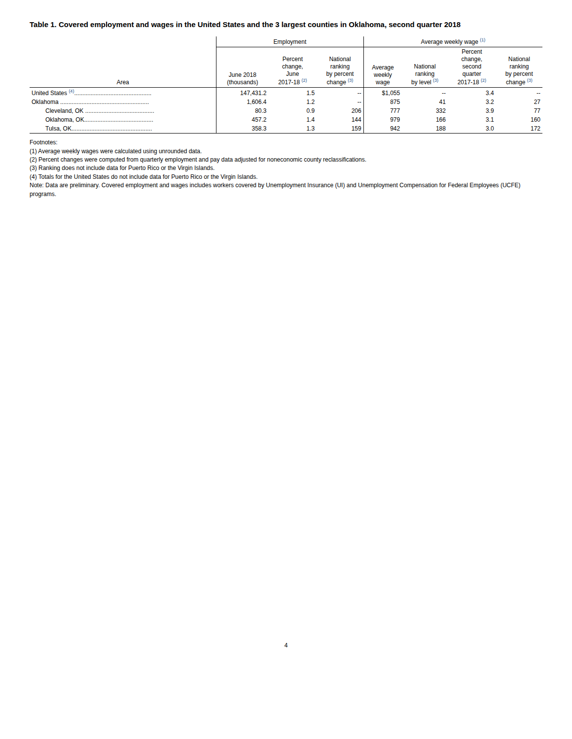Table 1. Covered employment and wages in the United States and the 3 largest counties in Oklahoma, second quarter 2018
| Area | Employment | Average weekly wage (1) |
| --- | --- | --- |
| June 2018 (thousands) | Percent change, June 2017-18 (2) | National ranking by percent change (3) | Average weekly wage | National ranking by level (3) | Percent change, second quarter 2017-18 (2) | National ranking by percent change (3) |
| United States (4) ............................................... | 147,431.2 | 1.5 | -- | $1,055 | -- | 3.4 | -- |
| Oklahoma ...................................................... | 1,606.4 | 1.2 | -- | 875 | 41 | 3.2 | 27 |
| Cleveland, OK .......................................... | 80.3 | 0.9 | 206 | 777 | 332 | 3.9 | 77 |
| Oklahoma, OK .......................................... | 457.2 | 1.4 | 144 | 979 | 166 | 3.1 | 160 |
| Tulsa, OK ................................................. | 358.3 | 1.3 | 159 | 942 | 188 | 3.0 | 172 |
Footnotes:
(1) Average weekly wages were calculated using unrounded data.
(2) Percent changes were computed from quarterly employment and pay data adjusted for noneconomic county reclassifications.
(3) Ranking does not include data for Puerto Rico or the Virgin Islands.
(4) Totals for the United States do not include data for Puerto Rico or the Virgin Islands.
Note: Data are preliminary. Covered employment and wages includes workers covered by Unemployment Insurance (UI) and Unemployment Compensation for Federal Employees (UCFE) programs.
4